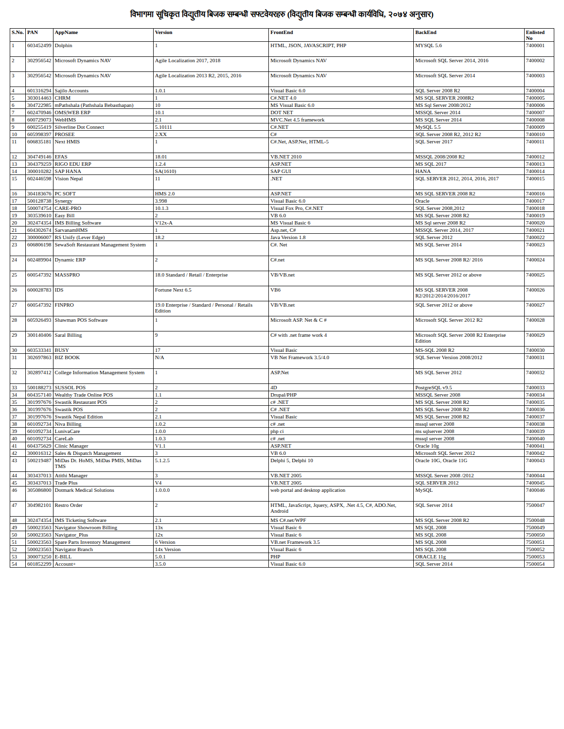विभागमा सूचिकृत विद्युतीय बिजक सम्बन्धी सफ्टवेयरहरु (विद्युतीय बिजक सम्बन्धी कार्यविधि, २०७४ अनुसार)
| S.No. | PAN | AppName | Version | FrontEnd | BackEnd | Enlisted No |
| --- | --- | --- | --- | --- | --- | --- |
| 1 | 603452499 | Dolphin | 1 | HTML, JSON, JAVASCRIPT, PHP | MYSQL 5.6 | 7400001 |
| 2 | 302956542 | Microsoft Dynamics NAV | Agile Localization 2017, 2018 | Microsoft Dynamics NAV | Microsoft SQL Server 2014, 2016 | 7400002 |
| 3 | 302956542 | Microsoft Dynamics NAV | Agile Localization 2013 R2, 2015, 2016 | Microsoft Dynamics NAV | Microsoft SQL Server 2014 | 7400003 |
| 4 | 601316294 | Sajilo Accounts | 1.0.1 | Visual Basic 6.0 | SQL Server 2008 R2 | 7400004 |
| 5 | 303014463 | CHRM | 1 | C#.NET 4.0 | MS SQL SERVER 2008R2 | 7400005 |
| 6 | 304722985 | mPathshala (Pathshala Bebasthapan) | 10 | MS Visual Basic 6.0 | MS Sql Server 2008/2012 | 7400006 |
| 7 | 602470946 | OMS/WEB ERP | 10.1 | DOT NET | MSSQL Server 2014 | 7400007 |
| 8 | 600729073 | WebHMS | 2.1 | MVC.Net 4.5 framework | MS SQL Server 2014 | 7400008 |
| 9 | 600255419 | Silverline Dot Connect | 5.10111 | C#.NET | MySQL 5.5 | 7400009 |
| 10 | 605998397 | PROSEE | 2.XX | C# | SQL Server 2008 R2, 2012 R2 | 7400010 |
| 11 | 606835181 | Next HMIS | 1 | C#.Net, ASP.Net, HTML-5 | SQL Server 2017 | 7400011 |
| 12 | 304749146 | EFAS | 18.01 | VB.NET 2010 | MSSQL 2008/2008 R2 | 7400012 |
| 13 | 304379259 | RIGO EDU ERP | 1.2.4 | ASP.NET | MS SQL 2017 | 7400013 |
| 14 | 300010282 | SAP HANA | SA(1610) | SAP GUI | HANA | 7400014 |
| 15 | 602446598 | Vision Nepal | 11 | .NET | SQL SERVER 2012, 2014, 2016, 2017 | 7400015 |
| 16 | 304183676 | PC SOFT | HMS 2.0 | ASP.NET | MS SQL SERVER 2008 R2 | 7400016 |
| 17 | 500128738 | Synergy | 3.998 | Visual Basic 6.0 | Oracle | 7400017 |
| 18 | 500074754 | CARE-PRO | 10.1.3 | Visual Fox Pro, C#.NET | SQL Server 2008,2012 | 7400018 |
| 19 | 303539610 | Easy Bill | 2 | VB 6.0 | MS SQL Server 2008 R2 | 7400019 |
| 20 | 302474354 | IMS Billing Software | V12x-A | MS Visual Basic 6 | MS Sql server 2008 R2 | 7400020 |
| 21 | 604302674 | SarvanamHMS | 1 | Asp.net, C# | MSSQL Server 2014, 2017 | 7400021 |
| 22 | 300006007 | RS Unify (Lever Edge) | 18.2 | Java Version 1.8 | SQL Server 2012 | 7400022 |
| 23 | 606806198 | SewaSoft Restaurant Management System | 1 | C#. Net | MS SQL Server 2014 | 7400023 |
| 24 | 602489904 | Dynamic ERP | 2 | C#.net | MS SQL Server 2008 R2/ 2016 | 7400024 |
| 25 | 600547392 | MASSPRO | 18.0 Standard / Retail / Enterprise | VB/VB.net | MS SQL Server 2012 or above | 7400025 |
| 26 | 600028783 | IDS | Fortune Next 6.5 | VB6 | MS SQL SERVER 2008 R2/2012/2014/2016/2017 | 7400026 |
| 27 | 600547392 | FINPRO | 19.0 Enterprise / Standard / Personal / Retails Edition | VB/VB.net | SQL Server 2012 or above | 7400027 |
| 28 | 605926493 | Shawman POS Software | 1 | Microsoft ASP. Net & C # | Microsoft SQL Server 2012 R2 | 7400028 |
| 29 | 300140406 | Saral Billing | 9 | C# with .net frame work 4 | Microsoft SQL Server 2008 R2 Enterprise Edition | 7400029 |
| 30 | 603533341 | BUSY | 17 | Visual Basic | MS-SQL 2008 R2 | 7400030 |
| 31 | 302697863 | BIZ BOOK | N/A | VB Net Framework 3.5/4.0 | SQL Server Version 2008/2012 | 7400031 |
| 32 | 302897412 | College Information Management System | 1 | ASP.Net | MS SQL Server 2012 | 7400032 |
| 33 | 500188273 | SUSSOL POS | 2 | 4D | PostgreSQL v9.5 | 7400033 |
| 34 | 604357140 | Wealthy Trade Online POS | 1.1 | Drupal/PHP | MSSQL Server 2008 | 7400034 |
| 35 | 301997676 | Swastik Restaurant POS | 2 | c# .NET | MS SQL Server 2008 R2 | 7400035 |
| 36 | 301997676 | Swastik POS | 2 | C# .NET | MS SQL Server 2008 R2 | 7400036 |
| 37 | 301997676 | Swastik Nepal Edition | 2.1 | Visual Basic | MS SQL Server 2008 R2 | 7400037 |
| 38 | 601092734 | Niva Billing | 1.0.2 | c# .net | mssql server 2008 | 7400038 |
| 39 | 601092734 | LunivaCare | 1.0.0 | php ci | ms sqlserver 2008 | 7400039 |
| 40 | 601092734 | CareLab | 1.0.3 | c# .net | mssql server 2008 | 7400040 |
| 41 | 604375629 | Clinic Manager | V1.1 | ASP.NET | Oracle 10g | 7400041 |
| 42 | 300016312 | Sales & Dispatch Management | 3 | VB 6.0 | Microsoft SQL Server 2012 | 7400042 |
| 43 | 500219487 | MiDas Dr. HoMS, MiDas PMIS, MiDas TMS | 5.1.2.5 | Delphi 5, Delphi 10 | Oracle 10G, Oracle 11G | 7400043 |
| 44 | 303437013 | Atithi Manager | 3 | VB.NET 2005 | MSSQL Server 2008 /2012 | 7400044 |
| 45 | 303437013 | Trade Plus | V4 | VB.NET 2005 | SQL SERVER 2012 | 7400045 |
| 46 | 305086800 | Dotmark Medical Solutions | 1.0.0.0 | web portal and desktop application | MySQL | 7400046 |
| 47 | 304982101 | Restro Order | 2 | HTML, JavaScript, Jquery, ASPX, .Net 4.5, C#, ADO.Net, Android | SQL Server 2014 | 7500047 |
| 48 | 302474354 | IMS Ticketing Software | 2.1 | MS C#.net/WPF | MS SQL Server 2008 R2 | 7500048 |
| 49 | 500023563 | Navigator Showroom Billing | 13x | Visual Basic 6 | MS SQL 2008 | 7500049 |
| 50 | 500023563 | Navigator_Plus | 12x | Visual Basic 6 | MS SQL 2008 | 7500050 |
| 51 | 500023563 | Spare Parts Inventory Management | 6 Version | VB.net Framework 3.5 | MS SQL 2008 | 7500051 |
| 52 | 500023563 | Navigator Branch | 14x Version | Visual Basic 6 | MS SQL 2008 | 7500052 |
| 53 | 300073250 | E-BILL | 5.0.1 | PHP | ORACLE 11g | 7500053 |
| 54 | 601852299 | Account+ | 3.5.0 | Visual Basic 6.0 | SQL Server 2014 | 7500054 |